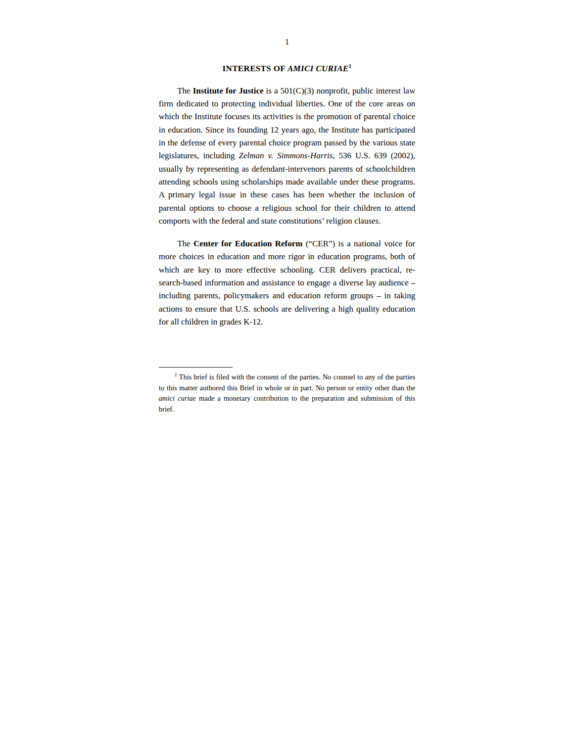1
INTERESTS OF AMICI CURIAE1
The Institute for Justice is a 501(C)(3) nonprofit, public interest law firm dedicated to protecting individual liberties. One of the core areas on which the Institute focuses its activities is the promotion of parental choice in education. Since its founding 12 years ago, the Institute has participated in the defense of every parental choice program passed by the various state legislatures, including Zelman v. Simmons-Harris, 536 U.S. 639 (2002), usually by representing as defendant-intervenors parents of schoolchildren attending schools using scholarships made available under these programs. A primary legal issue in these cases has been whether the inclusion of parental options to choose a religious school for their children to attend comports with the federal and state constitutions’ religion clauses.
The Center for Education Reform (“CER”) is a national voice for more choices in education and more rigor in education programs, both of which are key to more effective schooling. CER delivers practical, research-based information and assistance to engage a diverse lay audience – including parents, policymakers and education reform groups – in taking actions to ensure that U.S. schools are delivering a high quality education for all children in grades K-12.
1 This brief is filed with the consent of the parties. No counsel to any of the parties to this matter authored this Brief in whole or in part. No person or entity other than the amici curiae made a monetary contribution to the preparation and submission of this brief.